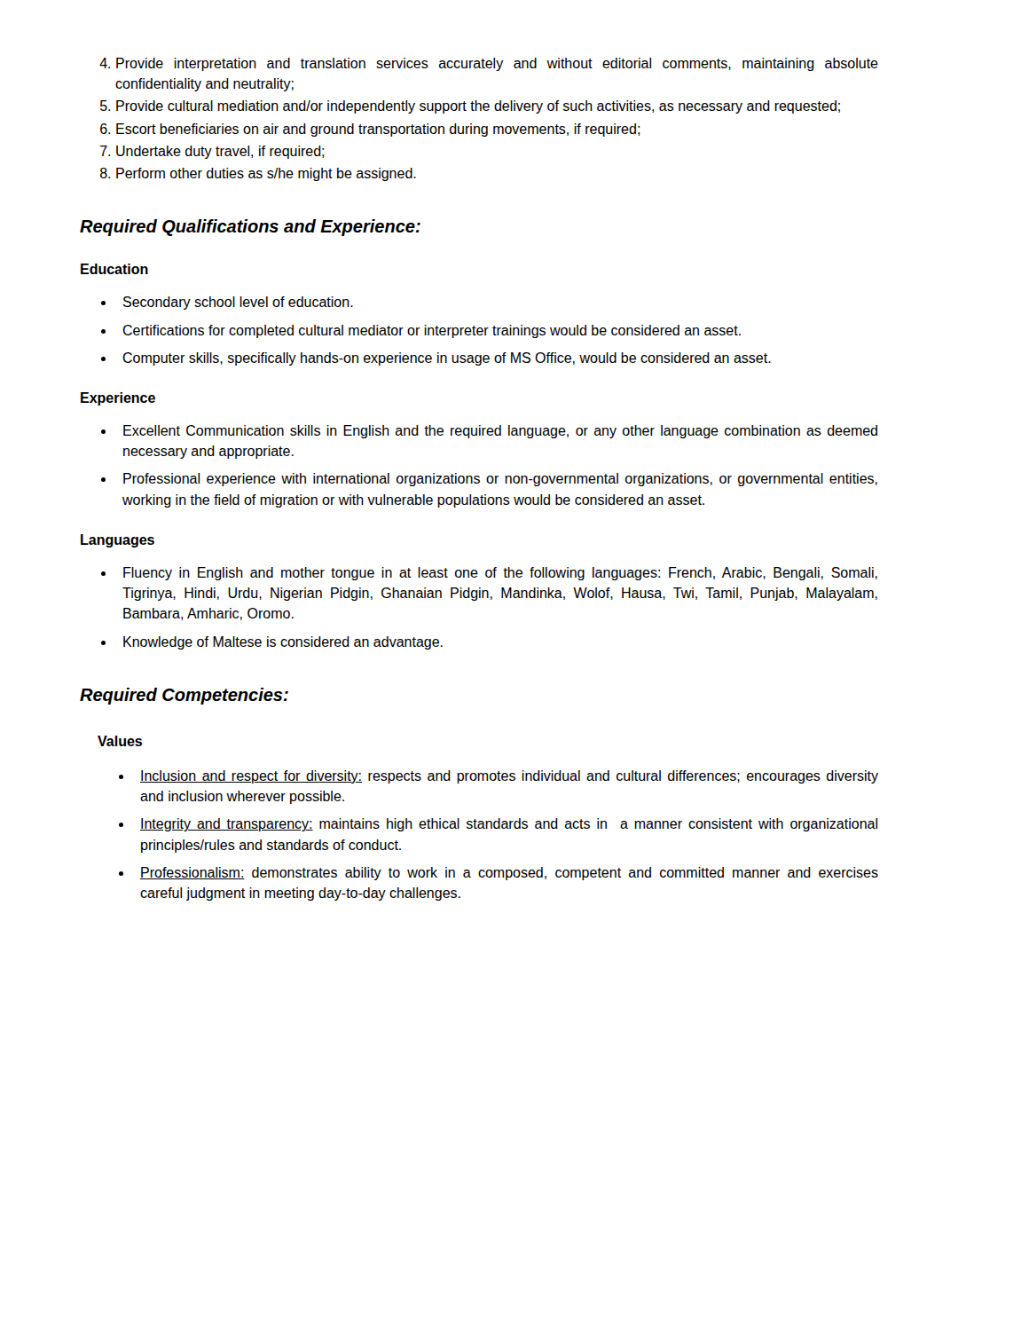Provide interpretation and translation services accurately and without editorial comments, maintaining absolute confidentiality and neutrality;
Provide cultural mediation and/or independently support the delivery of such activities, as necessary and requested;
Escort beneficiaries on air and ground transportation during movements, if required;
Undertake duty travel, if required;
Perform other duties as s/he might be assigned.
Required Qualifications and Experience:
Education
Secondary school level of education.
Certifications for completed cultural mediator or interpreter trainings would be considered an asset.
Computer skills, specifically hands-on experience in usage of MS Office, would be considered an asset.
Experience
Excellent Communication skills in English and the required language, or any other language combination as deemed necessary and appropriate.
Professional experience with international organizations or non-governmental organizations, or governmental entities, working in the field of migration or with vulnerable populations would be considered an asset.
Languages
Fluency in English and mother tongue in at least one of the following languages: French, Arabic, Bengali, Somali, Tigrinya, Hindi, Urdu, Nigerian Pidgin, Ghanaian Pidgin, Mandinka, Wolof, Hausa, Twi, Tamil, Punjab, Malayalam, Bambara, Amharic, Oromo.
Knowledge of Maltese is considered an advantage.
Required Competencies:
Values
Inclusion and respect for diversity: respects and promotes individual and cultural differences; encourages diversity and inclusion wherever possible.
Integrity and transparency: maintains high ethical standards and acts in a manner consistent with organizational principles/rules and standards of conduct.
Professionalism: demonstrates ability to work in a composed, competent and committed manner and exercises careful judgment in meeting day-to-day challenges.